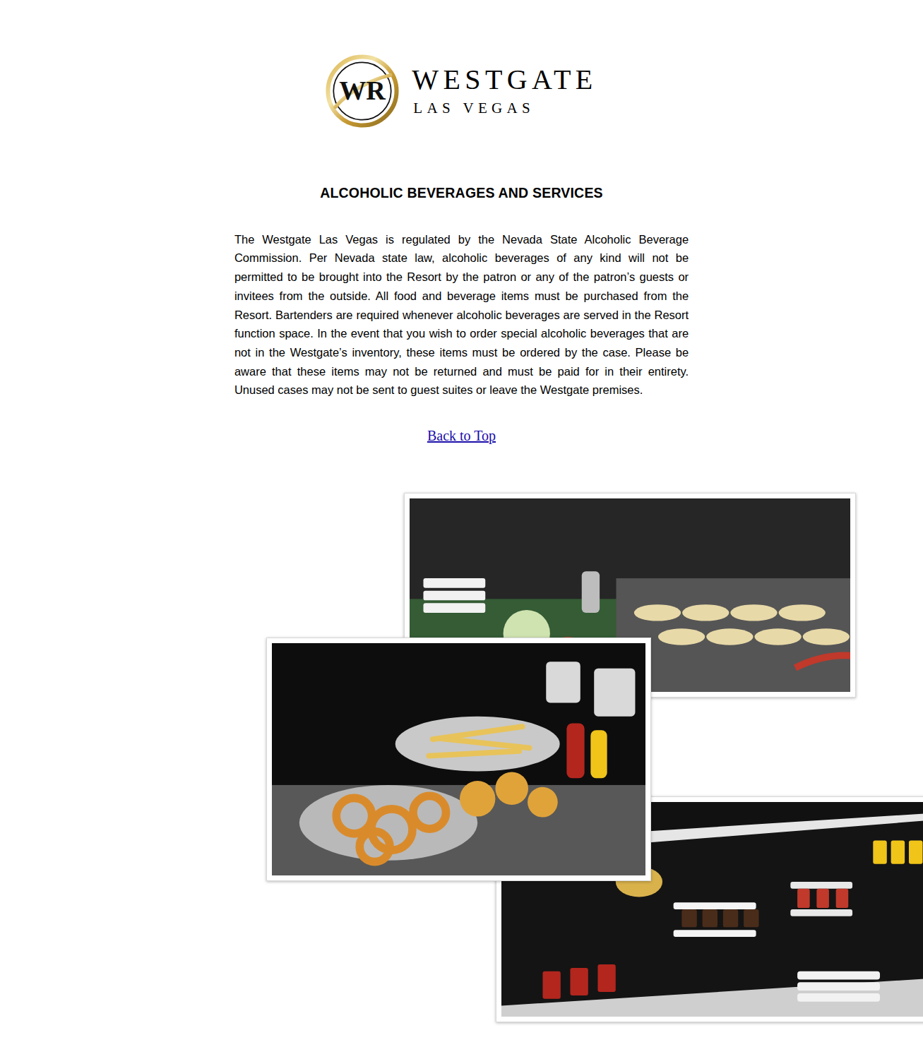WR
WESTGATE
LAS VEGAS
ALCOHOLIC BEVERAGES AND SERVICES
The Westgate Las Vegas is regulated by the Nevada State Alcoholic Beverage Commission. Per Nevada state law, alcoholic beverages of any kind will not be permitted to be brought into the Resort by the patron or any of the patron’s guests or invitees from the outside. All food and beverage items must be purchased from the Resort. Bartenders are required whenever alcoholic beverages are served in the Resort function space. In the event that you wish to order special alcoholic beverages that are not in the Westgate’s inventory, these items must be ordered by the case. Please be aware that these items may not be returned and must be paid for in their entirety. Unused cases may not be sent to guest suites or leave the Westgate premises.
Back to Top